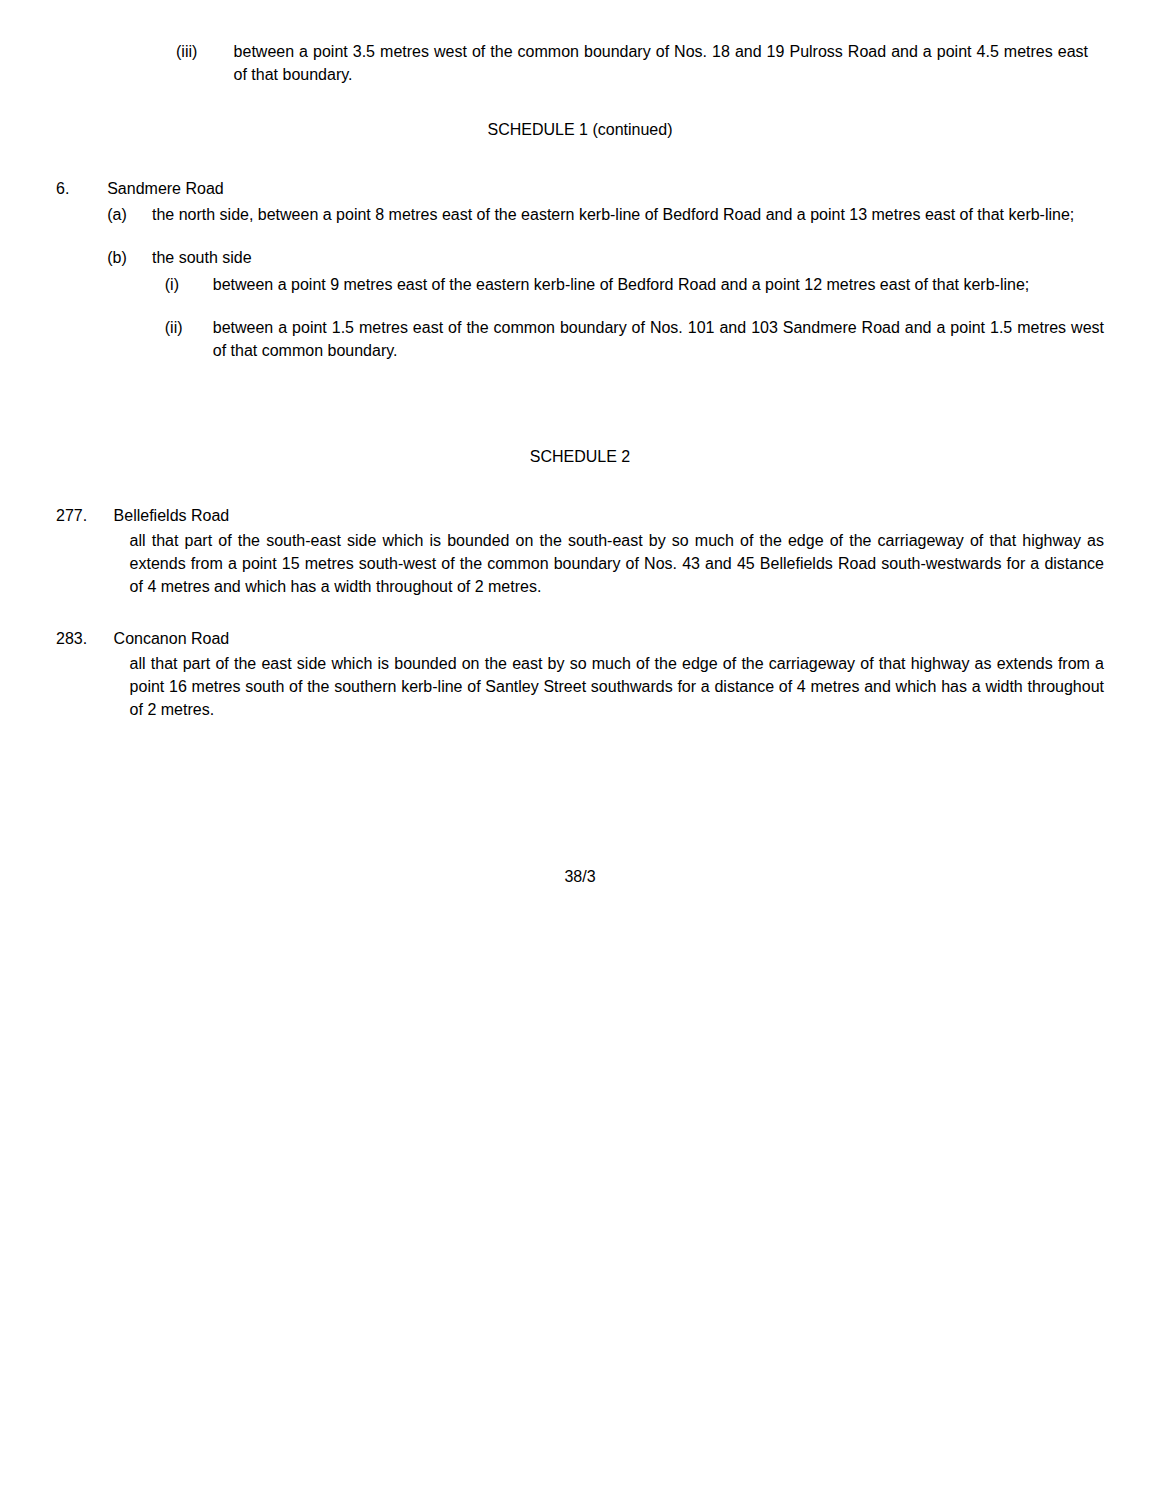(iii)
between a point 3.5 metres west of the common boundary of Nos. 18 and 19 Pulross Road and a point 4.5 metres east of that boundary.
SCHEDULE 1 (continued)
6.
Sandmere Road
(a)
the north side, between a point 8 metres east of the eastern kerb-line of Bedford Road and a point 13 metres east of that kerb-line;
(b)
the south side
(i)
between a point 9 metres east of the eastern kerb-line of Bedford Road and a point 12 metres east of that kerb-line;
(ii)
between a point 1.5 metres east of the common boundary of Nos. 101 and 103 Sandmere Road and a point 1.5 metres west of that common boundary.
SCHEDULE 2
277.
Bellefields Road
all that part of the south-east side which is bounded on the south-east by so much of the edge of the carriageway of that highway as extends from a point 15 metres south-west of the common boundary of Nos. 43 and 45 Bellefields Road south-westwards for a distance of 4 metres and which has a width throughout of 2 metres.
283.
Concanon Road
all that part of the east side which is bounded on the east by so much of the edge of the carriageway of that highway as extends from a point 16 metres south of the southern kerb-line of Santley Street southwards for a distance of 4 metres and which has a width throughout of 2 metres.
38/3